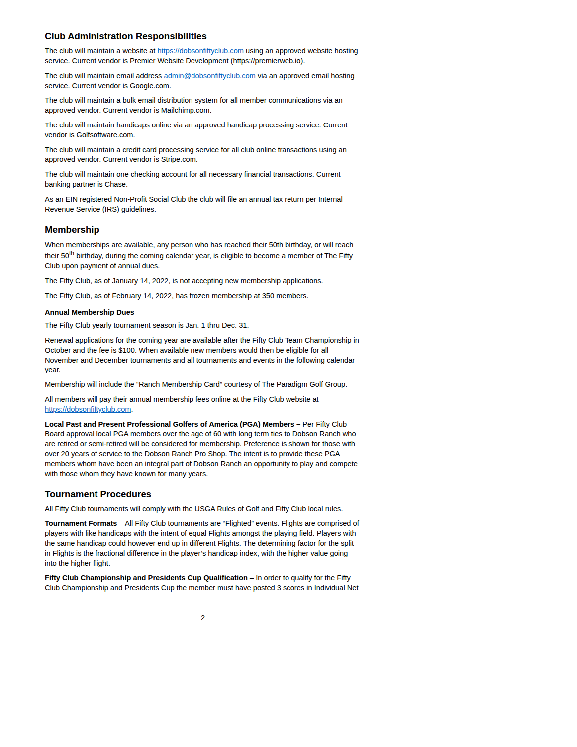Club Administration Responsibilities
The club will maintain a website at https://dobsonfiftyclub.com using an approved website hosting service. Current vendor is Premier Website Development (https://premierweb.io).
The club will maintain email address admin@dobsonfiftyclub.com via an approved email hosting service. Current vendor is Google.com.
The club will maintain a bulk email distribution system for all member communications via an approved vendor. Current vendor is Mailchimp.com.
The club will maintain handicaps online via an approved handicap processing service. Current vendor is Golfsoftware.com.
The club will maintain a credit card processing service for all club online transactions using an approved vendor. Current vendor is Stripe.com.
The club will maintain one checking account for all necessary financial transactions. Current banking partner is Chase.
As an EIN registered Non-Profit Social Club the club will file an annual tax return per Internal Revenue Service (IRS) guidelines.
Membership
When memberships are available, any person who has reached their 50th birthday, or will reach their 50th birthday, during the coming calendar year, is eligible to become a member of The Fifty Club upon payment of annual dues.
The Fifty Club, as of January 14, 2022, is not accepting new membership applications.
The Fifty Club, as of February 14, 2022, has frozen membership at 350 members.
Annual Membership Dues
The Fifty Club yearly tournament season is Jan. 1 thru Dec. 31.
Renewal applications for the coming year are available after the Fifty Club Team Championship in October and the fee is $100. When available new members would then be eligible for all November and December tournaments and all tournaments and events in the following calendar year.
Membership will include the “Ranch Membership Card” courtesy of The Paradigm Golf Group.
All members will pay their annual membership fees online at the Fifty Club website at https://dobsonfiftyclub.com.
Local Past and Present Professional Golfers of America (PGA) Members – Per Fifty Club Board approval local PGA members over the age of 60 with long term ties to Dobson Ranch who are retired or semi-retired will be considered for membership. Preference is shown for those with over 20 years of service to the Dobson Ranch Pro Shop. The intent is to provide these PGA members whom have been an integral part of Dobson Ranch an opportunity to play and compete with those whom they have known for many years.
Tournament Procedures
All Fifty Club tournaments will comply with the USGA Rules of Golf and Fifty Club local rules.
Tournament Formats – All Fifty Club tournaments are “Flighted” events. Flights are comprised of players with like handicaps with the intent of equal Flights amongst the playing field. Players with the same handicap could however end up in different Flights. The determining factor for the split in Flights is the fractional difference in the player’s handicap index, with the higher value going into the higher flight.
Fifty Club Championship and Presidents Cup Qualification – In order to qualify for the Fifty Club Championship and Presidents Cup the member must have posted 3 scores in Individual Net
2